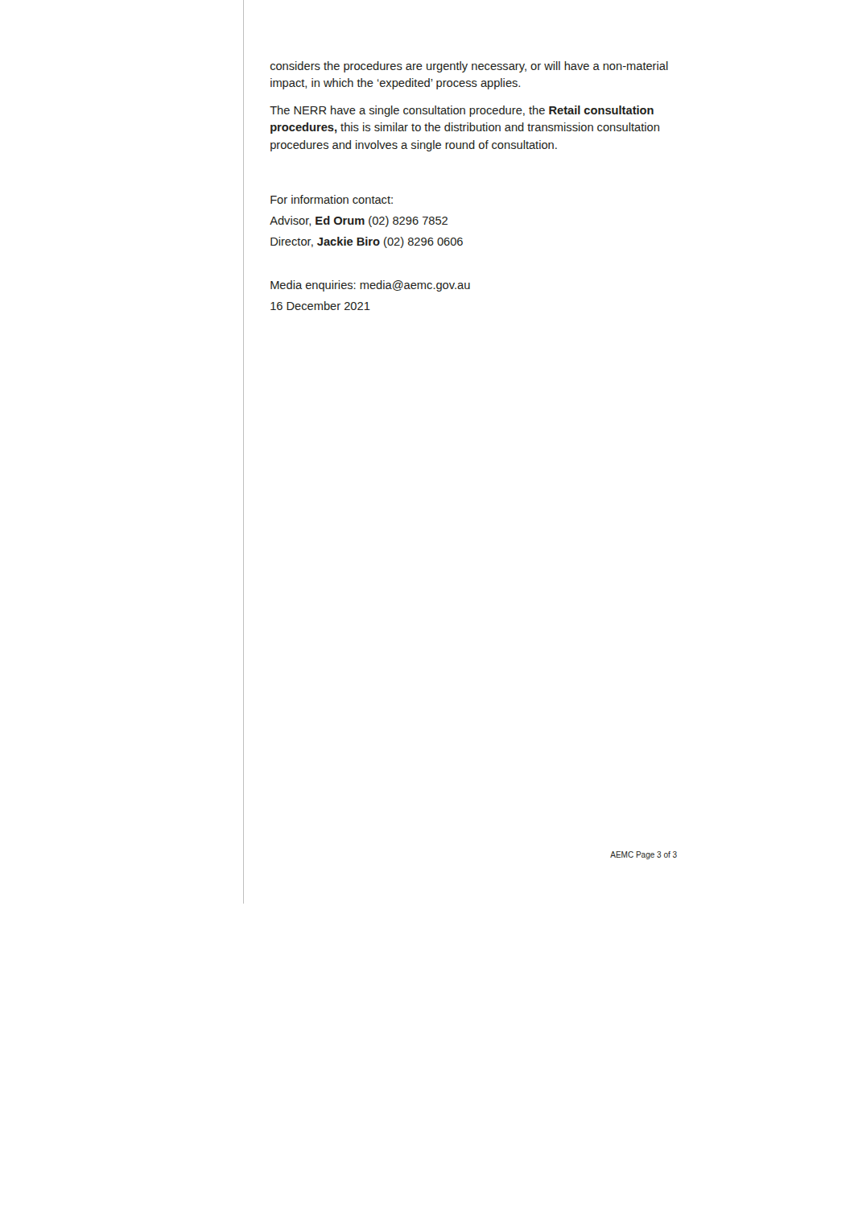considers the procedures are urgently necessary, or will have a non-material impact, in which the ‘expedited’ process applies.
The NERR have a single consultation procedure, the Retail consultation procedures, this is similar to the distribution and transmission consultation procedures and involves a single round of consultation.
For information contact:
Advisor, Ed Orum (02) 8296 7852
Director, Jackie Biro (02) 8296 0606
Media enquiries: media@aemc.gov.au
16 December 2021
AEMC Page 3 of 3